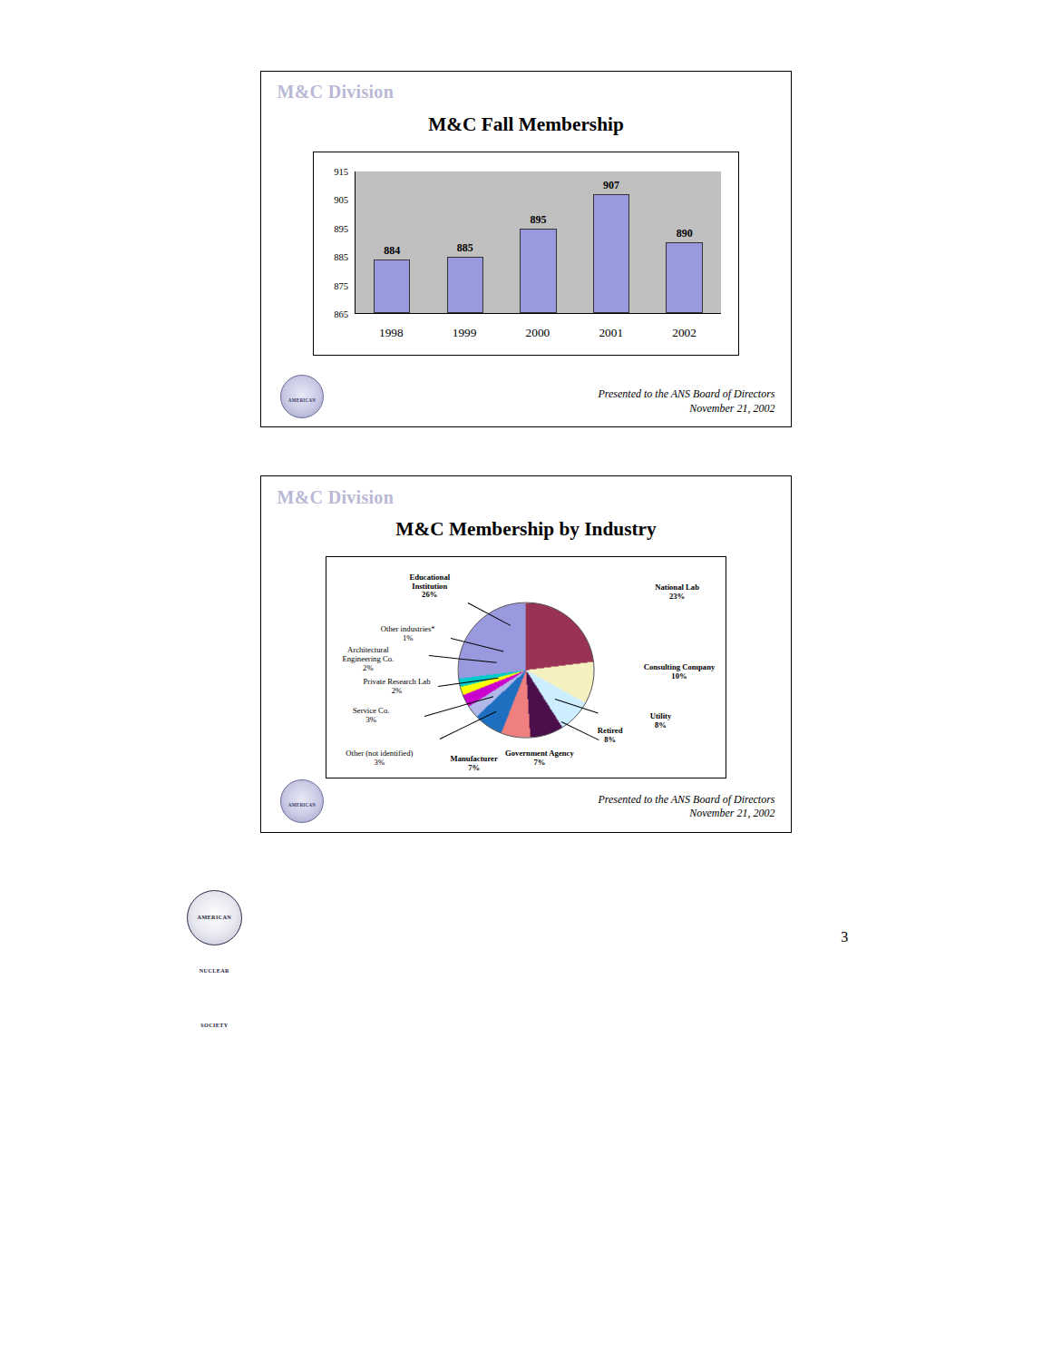M&C Division
M&C Fall Membership
915 905 895 885 875 865
884
885
895
907
890
1998 1999 2000 2001 2002
AMERICAN NUCLEAR SOCIETY
Presented to the ANS Board of Directors
November 21, 2002
M&C Division
M&C Membership by Industry
National Lab
23%
Consulting Company
10%
Utility
8%
Retired
8%
Government Agency
7%
Manufacturer
7%
Educational
Institution
26%
Other industries*
1%
Architectural
Engineering Co.
2%
Private Research Lab
2%
Service Co.
3%
Other (not identified)
3%
AMERICAN NUCLEAR SOCIETY
Presented to the ANS Board of Directors
November 21, 2002
AMERICAN
NUCLEAR
SOCIETY
3